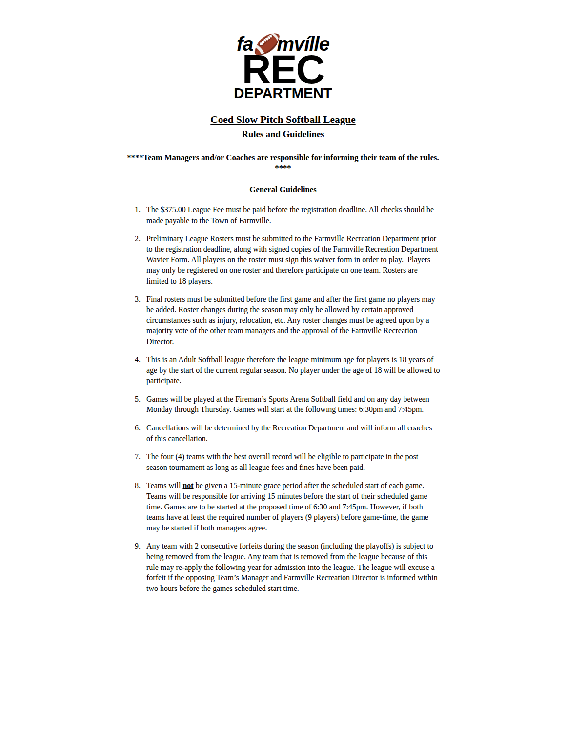fa🏈mvílle
REC
DEPARTMENT
Coed Slow Pitch Softball League
Rules and Guidelines
****Team Managers and/or Coaches are responsible for informing their team of the rules. ****
General Guidelines
The $375.00 League Fee must be paid before the registration deadline. All checks should be made payable to the Town of Farmville.
Preliminary League Rosters must be submitted to the Farmville Recreation Department prior to the registration deadline, along with signed copies of the Farmville Recreation Department Wavier Form. All players on the roster must sign this waiver form in order to play. Players may only be registered on one roster and therefore participate on one team. Rosters are limited to 18 players.
Final rosters must be submitted before the first game and after the first game no players may be added. Roster changes during the season may only be allowed by certain approved circumstances such as injury, relocation, etc. Any roster changes must be agreed upon by a majority vote of the other team managers and the approval of the Farmville Recreation Director.
This is an Adult Softball league therefore the league minimum age for players is 18 years of age by the start of the current regular season. No player under the age of 18 will be allowed to participate.
Games will be played at the Fireman’s Sports Arena Softball field and on any day between Monday through Thursday. Games will start at the following times: 6:30pm and 7:45pm.
Cancellations will be determined by the Recreation Department and will inform all coaches of this cancellation.
The four (4) teams with the best overall record will be eligible to participate in the post season tournament as long as all league fees and fines have been paid.
Teams will not be given a 15-minute grace period after the scheduled start of each game. Teams will be responsible for arriving 15 minutes before the start of their scheduled game time. Games are to be started at the proposed time of 6:30 and 7:45pm. However, if both teams have at least the required number of players (9 players) before game-time, the game may be started if both managers agree.
Any team with 2 consecutive forfeits during the season (including the playoffs) is subject to being removed from the league. Any team that is removed from the league because of this rule may re-apply the following year for admission into the league. The league will excuse a forfeit if the opposing Team’s Manager and Farmville Recreation Director is informed within two hours before the games scheduled start time.